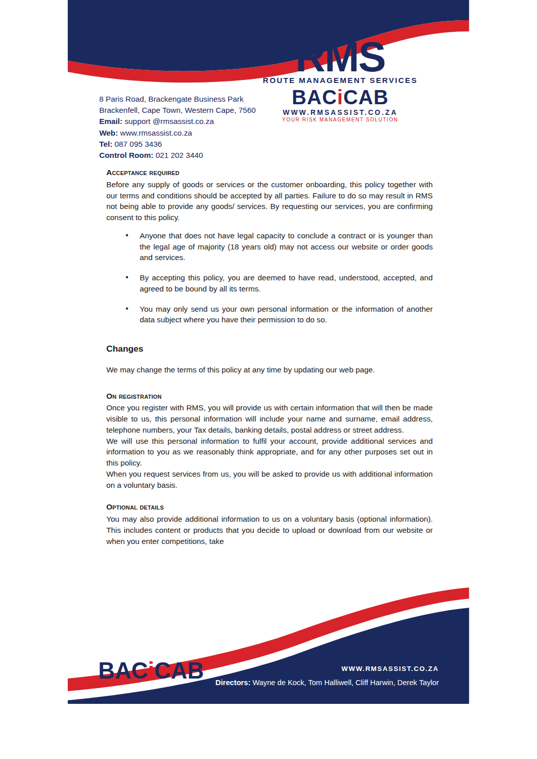RMS
ROUTE MANAGEMENT SERVICES
BACi CAB
WWW.RMSASSIST.CO.ZA
YOUR RISK MANAGEMENT SOLUTION
8 Paris Road, Brackengate Business Park
Brackenfell, Cape Town, Western Cape, 7560
Email: support @rmsassist.co.za
Web: www.rmsassist.co.za
Tel: 087 095 3436
Control Room: 021 202 3440
Acceptance required
Before any supply of goods or services or the customer onboarding, this policy together with our terms and conditions should be accepted by all parties. Failure to do so may result in RMS not being able to provide any goods/ services. By requesting our services, you are confirming consent to this policy.
Anyone that does not have legal capacity to conclude a contract or is younger than the legal age of majority (18 years old) may not access our website or order goods and services.
By accepting this policy, you are deemed to have read, understood, accepted, and agreed to be bound by all its terms.
You may only send us your own personal information or the information of another data subject where you have their permission to do so.
Changes
We may change the terms of this policy at any time by updating our web page.
On registration
Once you register with RMS, you will provide us with certain information that will then be made visible to us, this personal information will include your name and surname, email address, telephone numbers, your Tax details, banking details, postal address or street address.
We will use this personal information to fulfil your account, provide additional services and information to you as we reasonably think appropriate, and for any other purposes set out in this policy.
When you request services from us, you will be asked to provide us with additional information on a voluntary basis.
Optional details
You may also provide additional information to us on a voluntary basis (optional information). This includes content or products that you decide to upload or download from our website or when you enter competitions, take
BACi CAB
WWW.RMSASSIST.CO.ZA
Directors: Wayne de Kock, Tom Halliwell, Cliff Harwin, Derek Taylor